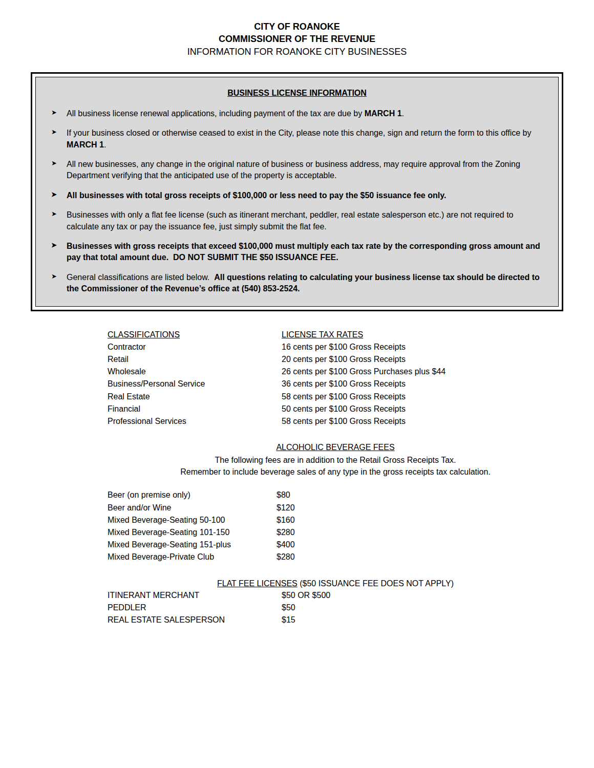CITY OF ROANOKE
COMMISSIONER OF THE REVENUE
INFORMATION FOR ROANOKE CITY BUSINESSES
BUSINESS LICENSE INFORMATION
All business license renewal applications, including payment of the tax are due by MARCH 1.
If your business closed or otherwise ceased to exist in the City, please note this change, sign and return the form to this office by MARCH 1.
All new businesses, any change in the original nature of business or business address, may require approval from the Zoning Department verifying that the anticipated use of the property is acceptable.
All businesses with total gross receipts of $100,000 or less need to pay the $50 issuance fee only.
Businesses with only a flat fee license (such as itinerant merchant, peddler, real estate salesperson etc.) are not required to calculate any tax or pay the issuance fee, just simply submit the flat fee.
Businesses with gross receipts that exceed $100,000 must multiply each tax rate by the corresponding gross amount and pay that total amount due. DO NOT SUBMIT THE $50 ISSUANCE FEE.
General classifications are listed below. All questions relating to calculating your business license tax should be directed to the Commissioner of the Revenue’s office at (540) 853-2524.
| CLASSIFICATIONS | LICENSE TAX RATES |
| Contractor | 16 cents per $100 Gross Receipts |
| Retail | 20 cents per $100 Gross Receipts |
| Wholesale | 26 cents per $100 Gross Purchases plus $44 |
| Business/Personal Service | 36 cents per $100 Gross Receipts |
| Real Estate | 58 cents per $100 Gross Receipts |
| Financial | 50 cents per $100 Gross Receipts |
| Professional Services | 58 cents per $100 Gross Receipts |
ALCOHOLIC BEVERAGE FEES
The following fees are in addition to the Retail Gross Receipts Tax.
Remember to include beverage sales of any type in the gross receipts tax calculation.
| Beer (on premise only) | $80 |
| Beer and/or Wine | $120 |
| Mixed Beverage-Seating 50-100 | $160 |
| Mixed Beverage-Seating 101-150 | $280 |
| Mixed Beverage-Seating 151-plus | $400 |
| Mixed Beverage-Private Club | $280 |
FLAT FEE LICENSES ($50 ISSUANCE FEE DOES NOT APPLY)
| ITINERANT MERCHANT | $50 OR $500 |
| PEDDLER | $50 |
| REAL ESTATE SALESPERSON | $15 |